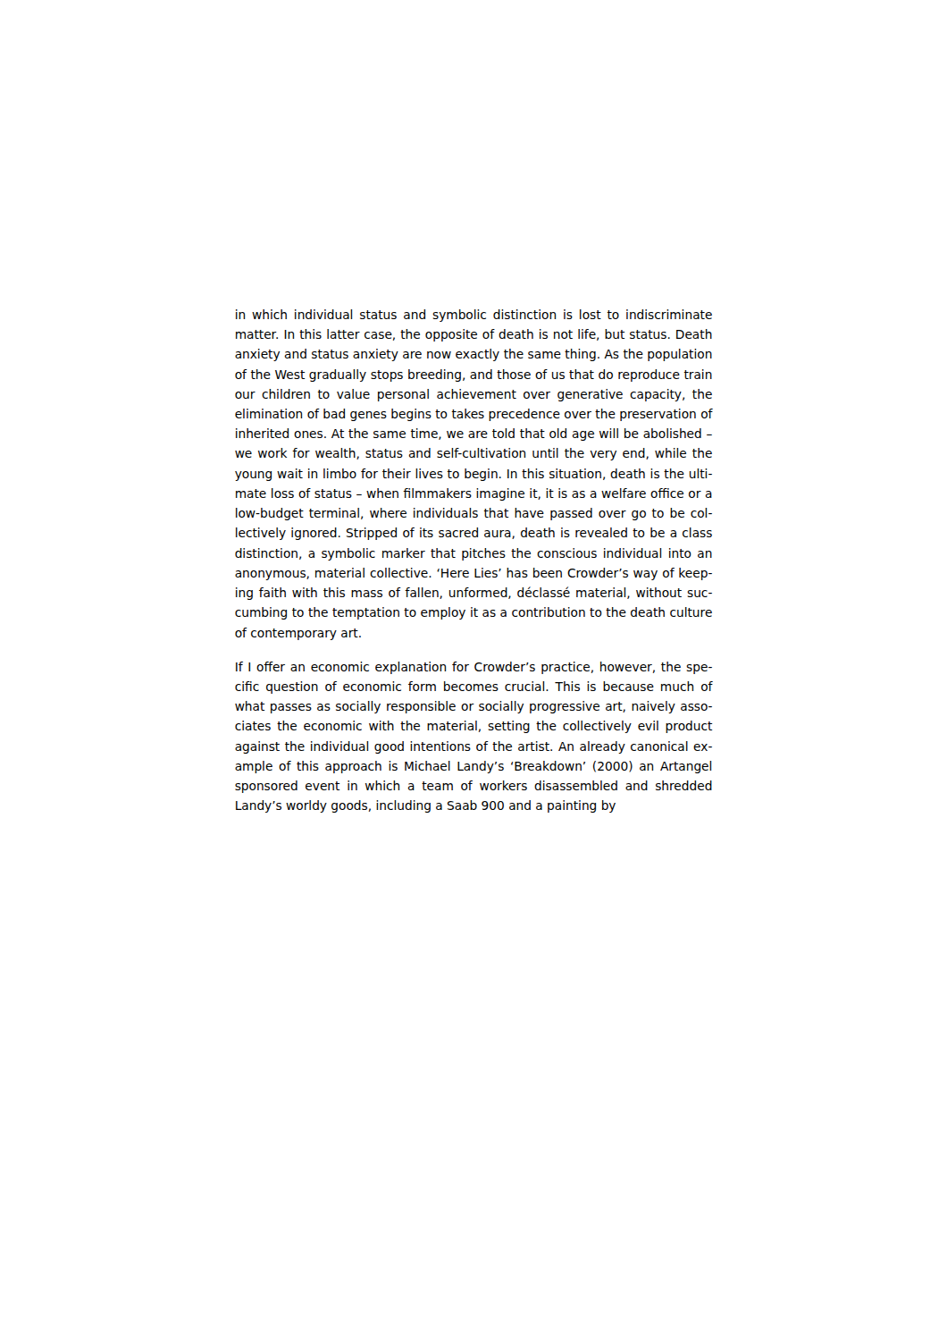in which individual status and symbolic distinction is lost to indiscriminate matter. In this latter case, the opposite of death is not life, but status. Death anxiety and status anxiety are now exactly the same thing. As the population of the West gradually stops breeding, and those of us that do reproduce train our children to value personal achievement over generative capacity, the elimination of bad genes begins to takes precedence over the preservation of inherited ones. At the same time, we are told that old age will be abolished – we work for wealth, status and self-cultivation until the very end, while the young wait in limbo for their lives to begin. In this situation, death is the ultimate loss of status – when filmmakers imagine it, it is as a welfare office or a low-budget terminal, where individuals that have passed over go to be collectively ignored. Stripped of its sacred aura, death is revealed to be a class distinction, a symbolic marker that pitches the conscious individual into an anonymous, material collective. ‘Here Lies’ has been Crowder’s way of keeping faith with this mass of fallen, unformed, déclassé material, without succumbing to the temptation to employ it as a contribution to the death culture of contemporary art.
If I offer an economic explanation for Crowder’s practice, however, the specific question of economic form becomes crucial. This is because much of what passes as socially responsible or socially progressive art, naively associates the economic with the material, setting the collectively evil product against the individual good intentions of the artist. An already canonical example of this approach is Michael Landy’s ‘Breakdown’ (2000) an Artangel sponsored event in which a team of workers disassembled and shredded Landy’s worldy goods, including a Saab 900 and a painting by